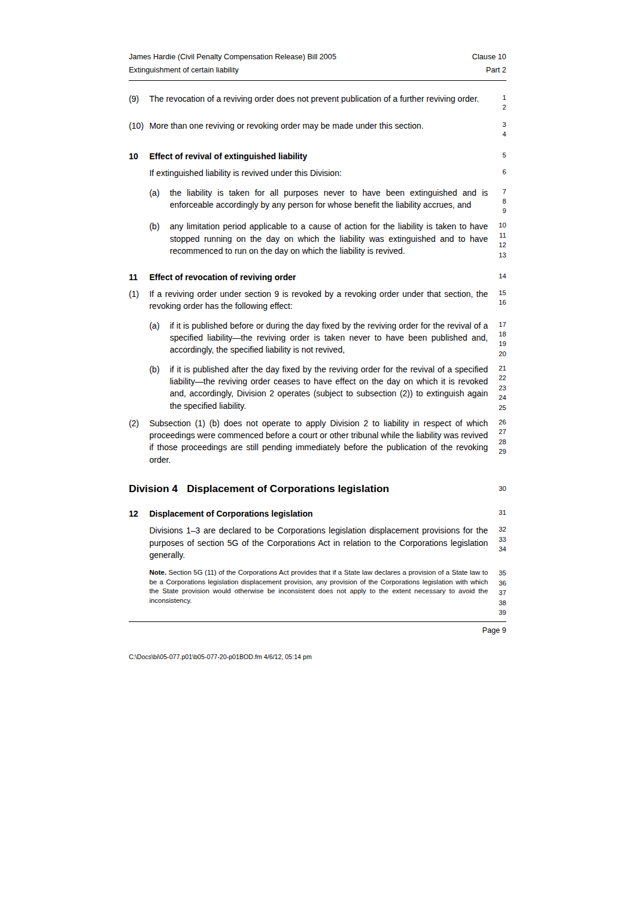James Hardie (Civil Penalty Compensation Release) Bill 2005
Clause 10
Extinguishment of certain liability
Part 2
(9)
The revocation of a reviving order does not prevent publication of a further reviving order.
12
(10)
More than one reviving or revoking order may be made under this section.
34
10
Effect of revival of extinguished liability
5
If extinguished liability is revived under this Division:
6
(a)
the liability is taken for all purposes never to have been extinguished and is enforceable accordingly by any person for whose benefit the liability accrues, and
789
(b)
any limitation period applicable to a cause of action for the liability is taken to have stopped running on the day on which the liability was extinguished and to have recommenced to run on the day on which the liability is revived.
10111213
11
Effect of revocation of reviving order
14
(1)
If a reviving order under section 9 is revoked by a revoking order under that section, the revoking order has the following effect:
1516
(a)
if it is published before or during the day fixed by the reviving order for the revival of a specified liability—the reviving order is taken never to have been published and, accordingly, the specified liability is not revived,
17181920
(b)
if it is published after the day fixed by the reviving order for the revival of a specified liability—the reviving order ceases to have effect on the day on which it is revoked and, accordingly, Division 2 operates (subject to subsection (2)) to extinguish again the specified liability.
2122232425
(2)
Subsection (1) (b) does not operate to apply Division 2 to liability in respect of which proceedings were commenced before a court or other tribunal while the liability was revived if those proceedings are still pending immediately before the publication of the revoking order.
26272829
Division 4
Displacement of Corporations legislation
30
12
Displacement of Corporations legislation
31
Divisions 1–3 are declared to be Corporations legislation displacement provisions for the purposes of section 5G of the Corporations Act in relation to the Corporations legislation generally.
323334
Note. Section 5G (11) of the Corporations Act provides that if a State law declares a provision of a State law to be a Corporations legislation displacement provision, any provision of the Corporations legislation with which the State provision would otherwise be inconsistent does not apply to the extent necessary to avoid the inconsistency.
3536373839
Page 9
C:\Docs\bi\05-077.p01\b05-077-20-p01BOD.fm 4/6/12, 05:14 pm